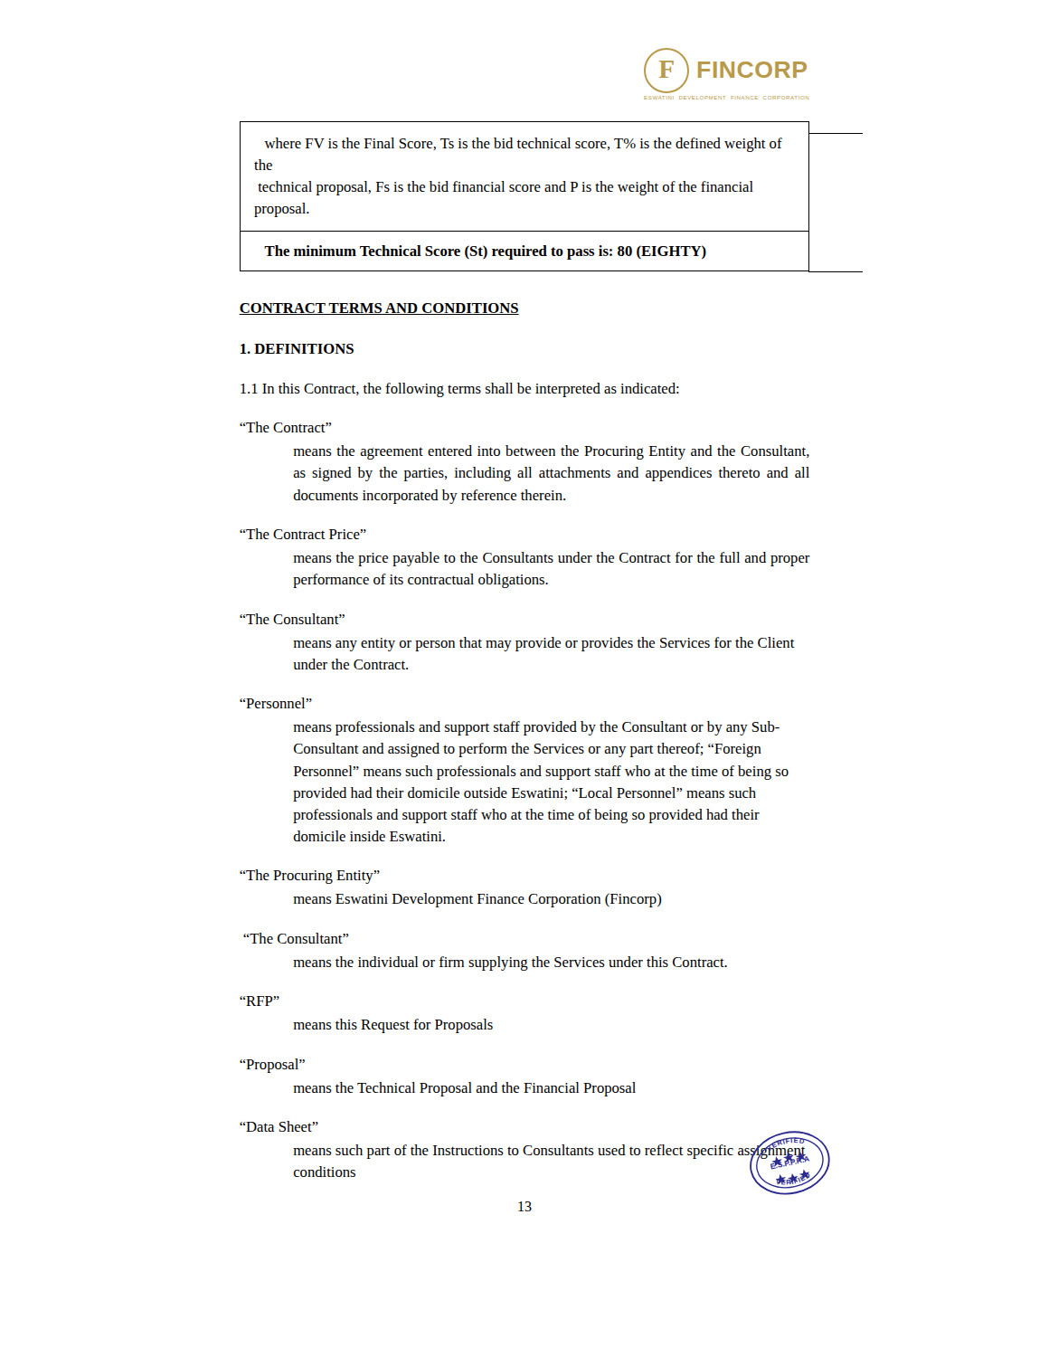F
FINCORP
ESWATINI DEVELOPMENT FINANCE CORPORATION
where FV is the Final Score, Ts is the bid technical score, T% is the defined weight of the
technical proposal, Fs is the bid financial score and P is the weight of the financial proposal.
The minimum Technical Score (St) required to pass is: 80 (EIGHTY)
CONTRACT TERMS AND CONDITIONS
1. DEFINITIONS
1.1 In this Contract, the following terms shall be interpreted as indicated:
“The Contract”
means the agreement entered into between the Procuring Entity and the Consultant, as signed by the parties, including all attachments and appendices thereto and all documents incorporated by reference therein.
“The Contract Price”
means the price payable to the Consultants under the Contract for the full and proper performance of its contractual obligations.
“The Consultant”
means any entity or person that may provide or provides the Services for the Client under the Contract.
“Personnel”
means professionals and support staff provided by the Consultant or by any Sub-Consultant and assigned to perform the Services or any part thereof; “Foreign Personnel” means such professionals and support staff who at the time of being so provided had their domicile outside Eswatini; “Local Personnel” means such professionals and support staff who at the time of being so provided had their domicile inside Eswatini.
“The Procuring Entity”
means Eswatini Development Finance Corporation (Fincorp)
“The Consultant”
means the individual or firm supplying the Services under this Contract.
“RFP”
means this Request for Proposals
“Proposal”
means the Technical Proposal and the Financial Proposal
“Data Sheet”
means such part of the Instructions to Consultants used to reflect specific assignment conditions
13
VERIFIED VERIFIED E.S.P.P.R.A